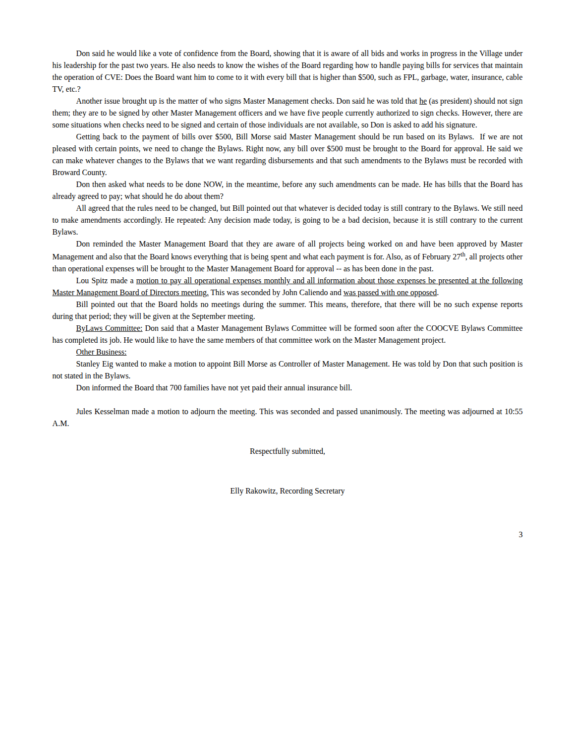Don said he would like a vote of confidence from the Board, showing that it is aware of all bids and works in progress in the Village under his leadership for the past two years. He also needs to know the wishes of the Board regarding how to handle paying bills for services that maintain the operation of CVE: Does the Board want him to come to it with every bill that is higher than $500, such as FPL, garbage, water, insurance, cable TV, etc.?
Another issue brought up is the matter of who signs Master Management checks. Don said he was told that he (as president) should not sign them; they are to be signed by other Master Management officers and we have five people currently authorized to sign checks. However, there are some situations when checks need to be signed and certain of those individuals are not available, so Don is asked to add his signature.
Getting back to the payment of bills over $500, Bill Morse said Master Management should be run based on its Bylaws. If we are not pleased with certain points, we need to change the Bylaws. Right now, any bill over $500 must be brought to the Board for approval. He said we can make whatever changes to the Bylaws that we want regarding disbursements and that such amendments to the Bylaws must be recorded with Broward County.
Don then asked what needs to be done NOW, in the meantime, before any such amendments can be made. He has bills that the Board has already agreed to pay; what should he do about them?
All agreed that the rules need to be changed, but Bill pointed out that whatever is decided today is still contrary to the Bylaws. We still need to make amendments accordingly. He repeated: Any decision made today, is going to be a bad decision, because it is still contrary to the current Bylaws.
Don reminded the Master Management Board that they are aware of all projects being worked on and have been approved by Master Management and also that the Board knows everything that is being spent and what each payment is for. Also, as of February 27th, all projects other than operational expenses will be brought to the Master Management Board for approval -- as has been done in the past.
Lou Spitz made a motion to pay all operational expenses monthly and all information about those expenses be presented at the following Master Management Board of Directors meeting. This was seconded by John Caliendo and was passed with one opposed.
Bill pointed out that the Board holds no meetings during the summer. This means, therefore, that there will be no such expense reports during that period; they will be given at the September meeting.
ByLaws Committee: Don said that a Master Management Bylaws Committee will be formed soon after the COOCVE Bylaws Committee has completed its job. He would like to have the same members of that committee work on the Master Management project.
Other Business:
Stanley Eig wanted to make a motion to appoint Bill Morse as Controller of Master Management. He was told by Don that such position is not stated in the Bylaws.
Don informed the Board that 700 families have not yet paid their annual insurance bill.
Jules Kesselman made a motion to adjourn the meeting. This was seconded and passed unanimously. The meeting was adjourned at 10:55 A.M.
Respectfully submitted,
Elly Rakowitz, Recording Secretary
3